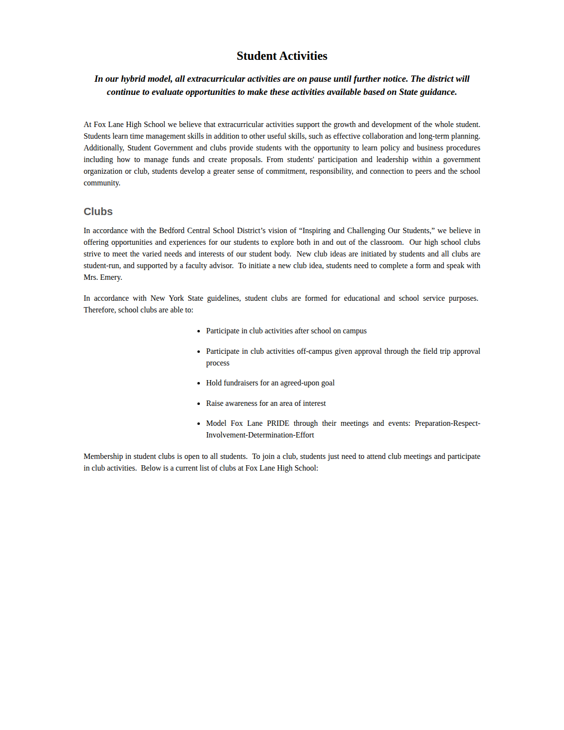Student Activities
In our hybrid model, all extracurricular activities are on pause until further notice. The district will continue to evaluate opportunities to make these activities available based on State guidance.
At Fox Lane High School we believe that extracurricular activities support the growth and development of the whole student. Students learn time management skills in addition to other useful skills, such as effective collaboration and long-term planning. Additionally, Student Government and clubs provide students with the opportunity to learn policy and business procedures including how to manage funds and create proposals. From students' participation and leadership within a government organization or club, students develop a greater sense of commitment, responsibility, and connection to peers and the school community.
Clubs
In accordance with the Bedford Central School District’s vision of “Inspiring and Challenging Our Students,” we believe in offering opportunities and experiences for our students to explore both in and out of the classroom. Our high school clubs strive to meet the varied needs and interests of our student body. New club ideas are initiated by students and all clubs are student-run, and supported by a faculty advisor. To initiate a new club idea, students need to complete a form and speak with Mrs. Emery.
In accordance with New York State guidelines, student clubs are formed for educational and school service purposes. Therefore, school clubs are able to:
Participate in club activities after school on campus
Participate in club activities off-campus given approval through the field trip approval process
Hold fundraisers for an agreed-upon goal
Raise awareness for an area of interest
Model Fox Lane PRIDE through their meetings and events: Preparation-Respect-Involvement-Determination-Effort
Membership in student clubs is open to all students. To join a club, students just need to attend club meetings and participate in club activities. Below is a current list of clubs at Fox Lane High School: